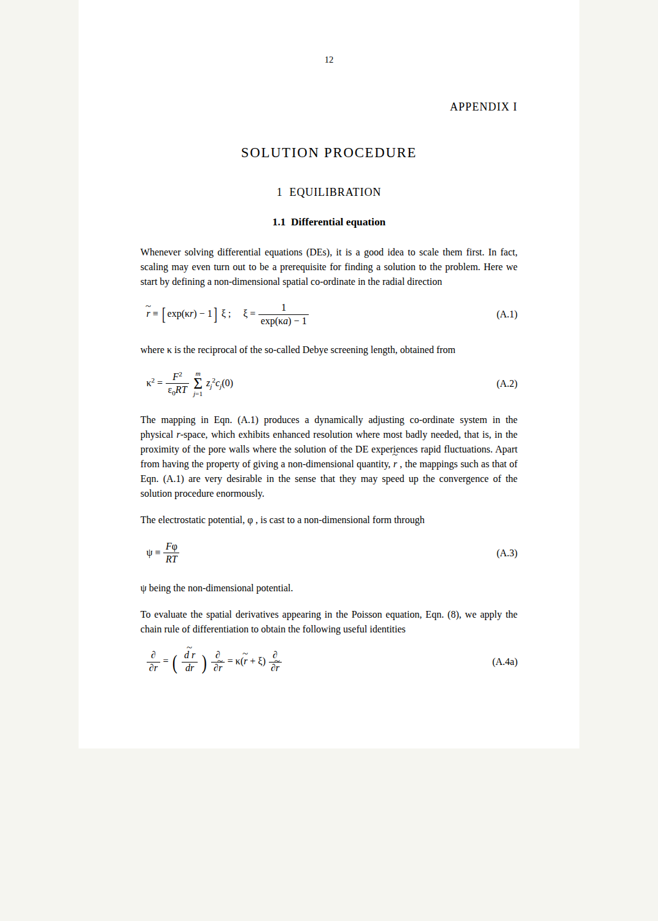12
APPENDIX I
SOLUTION PROCEDURE
1 EQUILIBRATION
1.1 Differential equation
Whenever solving differential equations (DEs), it is a good idea to scale them first. In fact, scaling may even turn out to be a prerequisite for finding a solution to the problem. Here we start by defining a non-dimensional spatial co-ordinate in the radial direction
r ≡ [exp(κr) − 1] ξ ; ξ = 1 exp(κa) − 1 (A.1)
where κ is the reciprocal of the so-called Debye screening length, obtained from
κ2 = F2 ε0RT mΣj=1 zj2cj(0) (A.2)
The mapping in Eqn. (A.1) produces a dynamically adjusting co-ordinate system in the physical r-space, which exhibits enhanced resolution where most badly needed, that is, in the proximity of the pore walls where the solution of the DE experiences rapid fluctuations. Apart from having the property of giving a non-dimensional quantity, r , the mappings such as that of Eqn. (A.1) are very desirable in the sense that they may speed up the convergence of the solution procedure enormously.
The electrostatic potential, φ , is cast to a non-dimensional form through
ψ ≡ Fφ RT (A.3)
ψ being the non-dimensional potential.
To evaluate the spatial derivatives appearing in the Poisson equation, Eqn. (8), we apply the chain rule of differentiation to obtain the following useful identities
∂∂r = ( d r dr ) ∂∂r = κ(r + ξ) ∂∂r (A.4a)